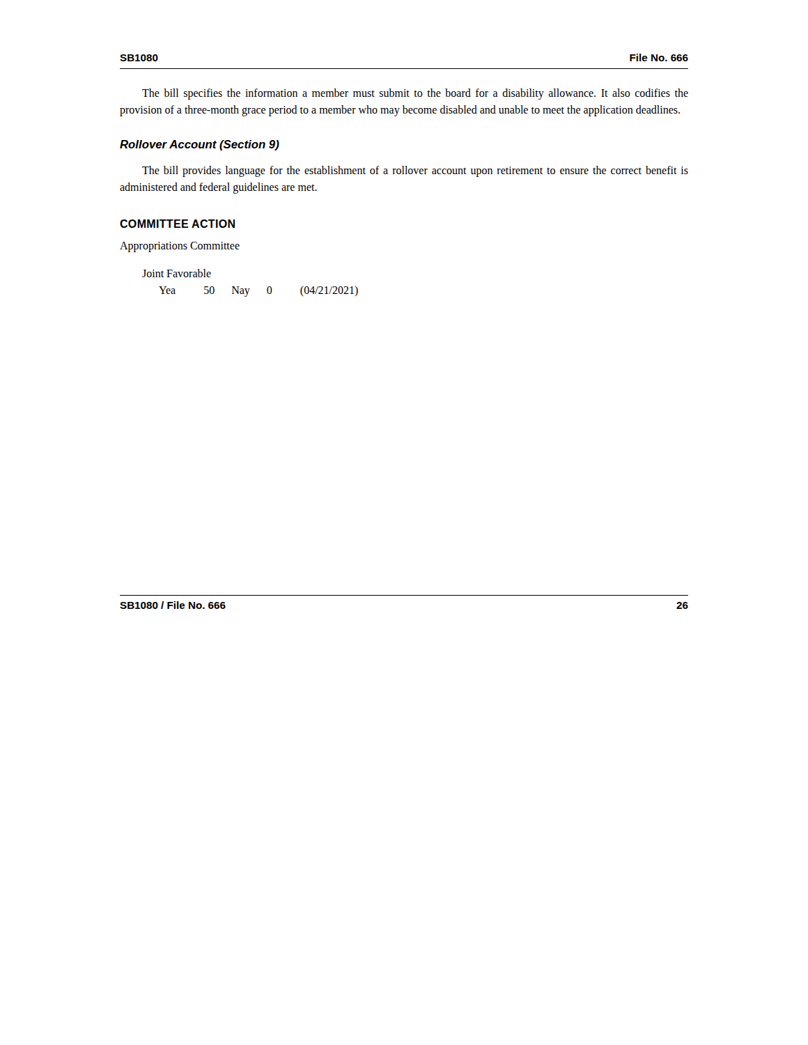SB1080 File No. 666
The bill specifies the information a member must submit to the board for a disability allowance. It also codifies the provision of a three-month grace period to a member who may become disabled and unable to meet the application deadlines.
Rollover Account (Section 9)
The bill provides language for the establishment of a rollover account upon retirement to ensure the correct benefit is administered and federal guidelines are met.
COMMITTEE ACTION
Appropriations Committee
Joint Favorable
Yea 50 Nay 0(04/21/2021)
SB1080 / File No. 666 26